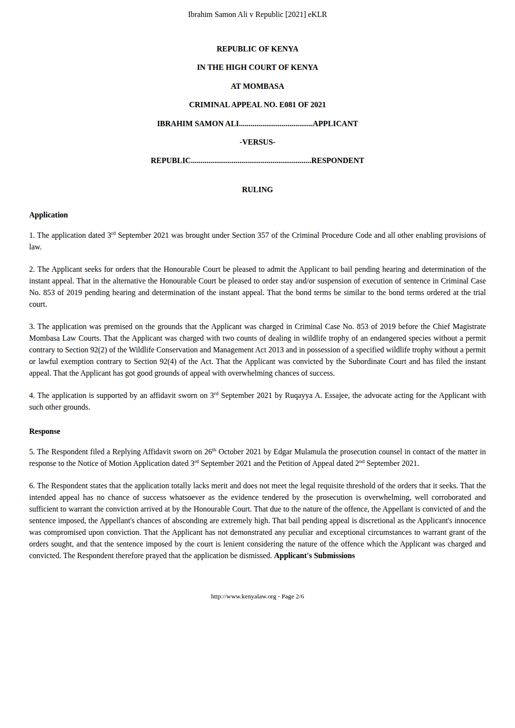Ibrahim Samon Ali v Republic [2021] eKLR
REPUBLIC OF KENYA
IN THE HIGH COURT OF KENYA
AT MOMBASA
CRIMINAL APPEAL NO. E081 OF 2021
IBRAHIM SAMON ALI......................................APPLICANT
-VERSUS-
REPUBLIC..............................................................RESPONDENT
RULING
Application
1. The application dated 3rd September 2021 was brought under Section 357 of the Criminal Procedure Code and all other enabling provisions of law.
2. The Applicant seeks for orders that the Honourable Court be pleased to admit the Applicant to bail pending hearing and determination of the instant appeal. That in the alternative the Honourable Court be pleased to order stay and/or suspension of execution of sentence in Criminal Case No. 853 of 2019 pending hearing and determination of the instant appeal. That the bond terms be similar to the bond terms ordered at the trial court.
3. The application was premised on the grounds that the Applicant was charged in Criminal Case No. 853 of 2019 before the Chief Magistrate Mombasa Law Courts. That the Applicant was charged with two counts of dealing in wildlife trophy of an endangered species without a permit contrary to Section 92(2) of the Wildlife Conservation and Management Act 2013 and in possession of a specified wildlife trophy without a permit or lawful exemption contrary to Section 92(4) of the Act. That the Applicant was convicted by the Subordinate Court and has filed the instant appeal. That the Applicant has got good grounds of appeal with overwhelming chances of success.
4. The application is supported by an affidavit sworn on 3rd September 2021 by Ruqayya A. Essajee, the advocate acting for the Applicant with such other grounds.
Response
5. The Respondent filed a Replying Affidavit sworn on 26th October 2021 by Edgar Mulamula the prosecution counsel in contact of the matter in response to the Notice of Motion Application dated 3rd September 2021 and the Petition of Appeal dated 2nd September 2021.
6. The Respondent states that the application totally lacks merit and does not meet the legal requisite threshold of the orders that it seeks. That the intended appeal has no chance of success whatsoever as the evidence tendered by the prosecution is overwhelming, well corroborated and sufficient to warrant the conviction arrived at by the Honourable Court. That due to the nature of the offence, the Appellant is convicted of and the sentence imposed, the Appellant's chances of absconding are extremely high. That bail pending appeal is discretional as the Applicant's innocence was compromised upon conviction. That the Applicant has not demonstrated any peculiar and exceptional circumstances to warrant grant of the orders sought, and that the sentence imposed by the court is lenient considering the nature of the offence which the Applicant was charged and convicted. The Respondent therefore prayed that the application be dismissed. Applicant's Submissions
http://www.kenyalaw.org - Page 2/6